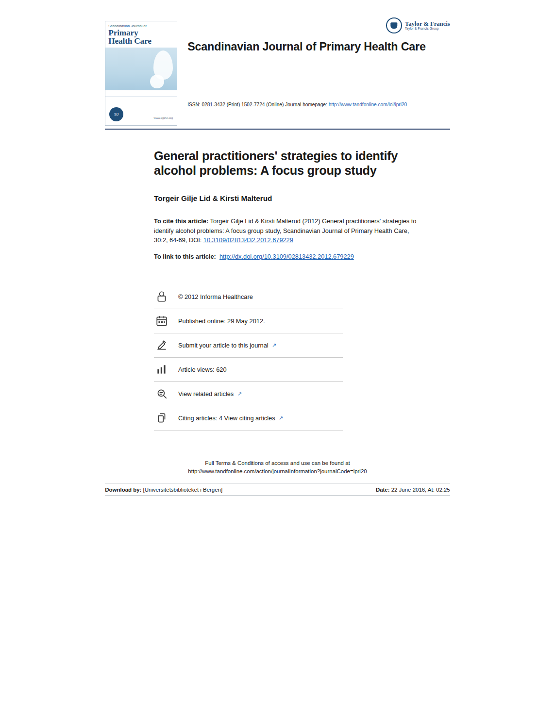Taylor & Francis
Taylor & Francis Group
Scandinavian Journal of
Primary
Health Care
SJ
www.sjphc.org
Scandinavian Journal of Primary Health Care
ISSN: 0281-3432 (Print) 1502-7724 (Online) Journal homepage: http://www.tandfonline.com/loi/ipri20
General practitioners' strategies to identify alcohol problems: A focus group study
Torgeir Gilje Lid & Kirsti Malterud
To cite this article: Torgeir Gilje Lid & Kirsti Malterud (2012) General practitioners' strategies to identify alcohol problems: A focus group study, Scandinavian Journal of Primary Health Care, 30:2, 64-69, DOI: 10.3109/02813432.2012.679229
To link to this article: http://dx.doi.org/10.3109/02813432.2012.679229
© 2012 Informa Healthcare
Published online: 29 May 2012.
Submit your article to this journal ↗
Article views: 620
View related articles ↗
Citing articles: 4 View citing articles ↗
Full Terms & Conditions of access and use can be found at
http://www.tandfonline.com/action/journalInformation?journalCode=ipri20
Download by: [Universitetsbiblioteket i Bergen]
Date: 22 June 2016, At: 02:25